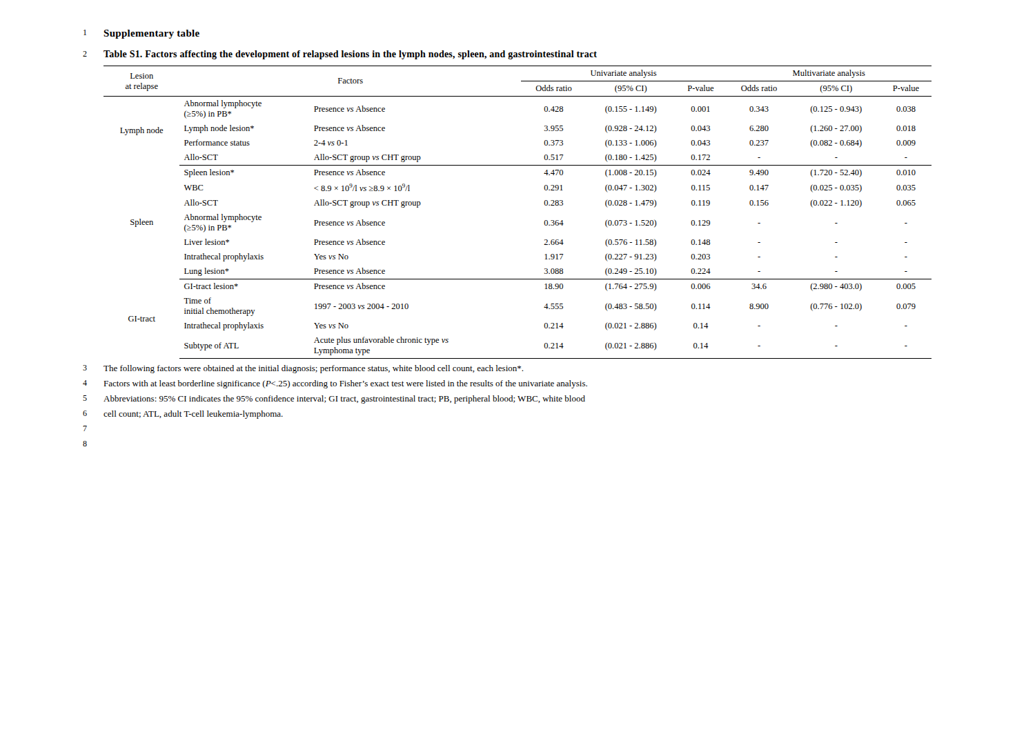1
Supplementary table
2
Table S1. Factors affecting the development of relapsed lesions in the lymph nodes, spleen, and gastrointestinal tract
| Lesion at relapse | Factors | Univariate analysis | Multivariate analysis |
| --- | --- | --- | --- |
| Odds ratio | (95% CI) | P-value | Odds ratio | (95% CI) | P-value |
| Lymph node | Abnormal lymphocyte (≥5%) in PB* | Presence vs Absence | 0.428 | (0.155 - 1.149) | 0.001 | 0.343 | (0.125 - 0.943) | 0.038 |
| Lymph node lesion* | Presence vs Absence | 3.955 | (0.928 - 24.12) | 0.043 | 6.280 | (1.260 - 27.00) | 0.018 |
| Performance status | 2-4 vs 0-1 | 0.373 | (0.133 - 1.006) | 0.043 | 0.237 | (0.082 - 0.684) | 0.009 |
| Allo-SCT | Allo-SCT group vs CHT group | 0.517 | (0.180 - 1.425) | 0.172 | - | - | - |
| Spleen | Spleen lesion* | Presence vs Absence | 4.470 | (1.008 - 20.15) | 0.024 | 9.490 | (1.720 - 52.40) | 0.010 |
| WBC | < 8.9 × 10 9 /l vs ≥8.9 × 10 9 /l | 0.291 | (0.047 - 1.302) | 0.115 | 0.147 | (0.025 - 0.035) | 0.035 |
| Allo-SCT | Allo-SCT group vs CHT group | 0.283 | (0.028 - 1.479) | 0.119 | 0.156 | (0.022 - 1.120) | 0.065 |
| Abnormal lymphocyte (≥5%) in PB* | Presence vs Absence | 0.364 | (0.073 - 1.520) | 0.129 | - | - | - |
| Liver lesion* | Presence vs Absence | 2.664 | (0.576 - 11.58) | 0.148 | - | - | - |
| Intrathecal prophylaxis | Yes vs No | 1.917 | (0.227 - 91.23) | 0.203 | - | - | - |
| Lung lesion* | Presence vs Absence | 3.088 | (0.249 - 25.10) | 0.224 | - | - | - |
| GI-tract | GI-tract lesion* | Presence vs Absence | 18.90 | (1.764 - 275.9) | 0.006 | 34.6 | (2.980 - 403.0) | 0.005 |
| Time of initial chemotherapy | 1997 - 2003 vs 2004 - 2010 | 4.555 | (0.483 - 58.50) | 0.114 | 8.900 | (0.776 - 102.0) | 0.079 |
| Intrathecal prophylaxis | Yes vs No | 0.214 | (0.021 - 2.886) | 0.14 | - | - | - |
| Subtype of ATL | Acute plus unfavorable chronic type vs Lymphoma type | 0.214 | (0.021 - 2.886) | 0.14 | - | - | - |
3
The following factors were obtained at the initial diagnosis; performance status, white blood cell count, each lesion*.
4
Factors with at least borderline significance (P<.25) according to Fisher’s exact test were listed in the results of the univariate analysis.
5
Abbreviations: 95% CI indicates the 95% confidence interval; GI tract, gastrointestinal tract; PB, peripheral blood; WBC, white blood
6
cell count; ATL, adult T-cell leukemia-lymphoma.
7
8